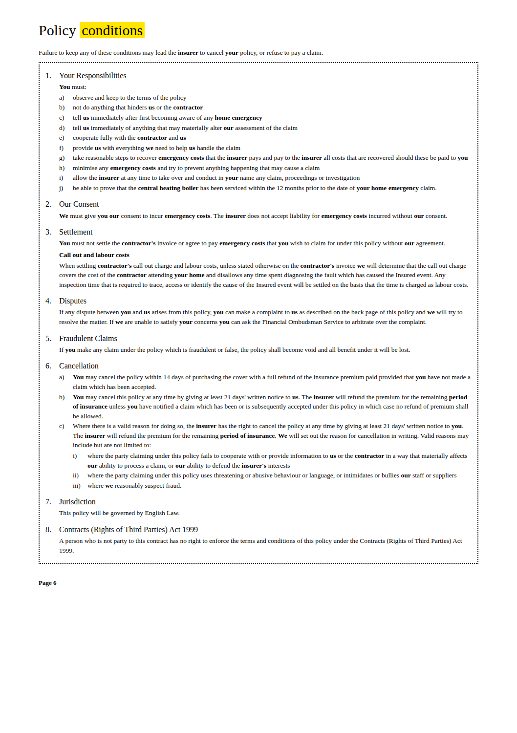Policy conditions
Failure to keep any of these conditions may lead the insurer to cancel your policy, or refuse to pay a claim.
Your Responsibilities
You must:
observe and keep to the terms of the policy
not do anything that hinders us or the contractor
tell us immediately after first becoming aware of any home emergency
tell us immediately of anything that may materially alter our assessment of the claim
cooperate fully with the contractor and us
provide us with everything we need to help us handle the claim
take reasonable steps to recover emergency costs that the insurer pays and pay to the insurer all costs that are recovered should these be paid to you
minimise any emergency costs and try to prevent anything happening that may cause a claim
allow the insurer at any time to take over and conduct in your name any claim, proceedings or investigation
be able to prove that the central heating boiler has been serviced within the 12 months prior to the date of your home emergency claim.
Our Consent
We must give you our consent to incur emergency costs. The insurer does not accept liability for emergency costs incurred without our consent.
Settlement
You must not settle the contractor's invoice or agree to pay emergency costs that you wish to claim for under this policy without our agreement.
Call out and labour costs
When settling contractor's call out charge and labour costs, unless stated otherwise on the contractor's invoice we will determine that the call out charge covers the cost of the contractor attending your home and disallows any time spent diagnosing the fault which has caused the Insured event. Any inspection time that is required to trace, access or identify the cause of the Insured event will be settled on the basis that the time is charged as labour costs.
Disputes
If any dispute between you and us arises from this policy, you can make a complaint to us as described on the back page of this policy and we will try to resolve the matter. If we are unable to satisfy your concerns you can ask the Financial Ombudsman Service to arbitrate over the complaint.
Fraudulent Claims
If you make any claim under the policy which is fraudulent or false, the policy shall become void and all benefit under it will be lost.
Cancellation
You may cancel the policy within 14 days of purchasing the cover with a full refund of the insurance premium paid provided that you have not made a claim which has been accepted.
You may cancel this policy at any time by giving at least 21 days' written notice to us. The insurer will refund the premium for the remaining period of insurance unless you have notified a claim which has been or is subsequently accepted under this policy in which case no refund of premium shall be allowed.
Where there is a valid reason for doing so, the insurer has the right to cancel the policy at any time by giving at least 21 days' written notice to you. The insurer will refund the premium for the remaining period of insurance. We will set out the reason for cancellation in writing. Valid reasons may include but are not limited to:
where the party claiming under this policy fails to cooperate with or provide information to us or the contractor in a way that materially affects our ability to process a claim, or our ability to defend the insurer's interests
where the party claiming under this policy uses threatening or abusive behaviour or language, or intimidates or bullies our staff or suppliers
where we reasonably suspect fraud.
Jurisdiction
This policy will be governed by English Law.
Contracts (Rights of Third Parties) Act 1999
A person who is not party to this contract has no right to enforce the terms and conditions of this policy under the Contracts (Rights of Third Parties) Act 1999.
Page 6